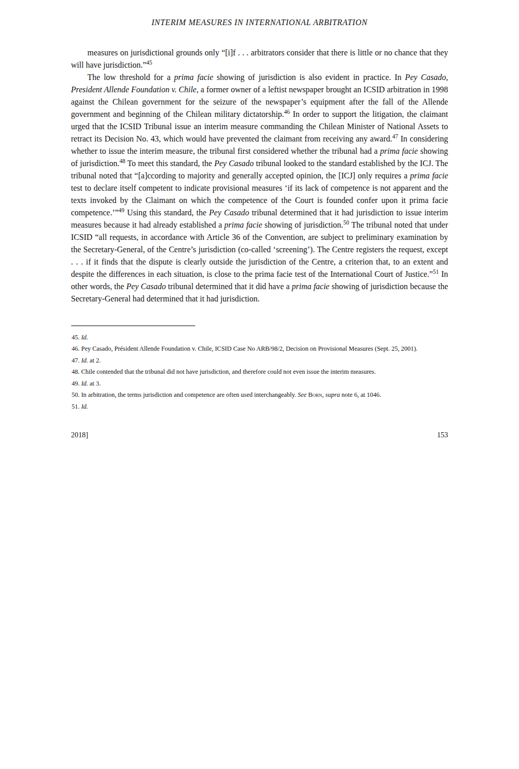INTERIM MEASURES IN INTERNATIONAL ARBITRATION
measures on jurisdictional grounds only “[i]f . . . arbitrators consider that there is little or no chance that they will have jurisdiction.”45
The low threshold for a prima facie showing of jurisdiction is also evident in practice. In Pey Casado, President Allende Foundation v. Chile, a former owner of a leftist newspaper brought an ICSID arbitration in 1998 against the Chilean government for the seizure of the newspaper’s equipment after the fall of the Allende government and beginning of the Chilean military dictatorship.46 In order to support the litigation, the claimant urged that the ICSID Tribunal issue an interim measure commanding the Chilean Minister of National Assets to retract its Decision No. 43, which would have prevented the claimant from receiving any award.47 In considering whether to issue the interim measure, the tribunal first considered whether the tribunal had a prima facie showing of jurisdiction.48 To meet this standard, the Pey Casado tribunal looked to the standard established by the ICJ. The tribunal noted that “[a]ccording to majority and generally accepted opinion, the [ICJ] only requires a prima facie test to declare itself competent to indicate provisional measures ‘if its lack of competence is not apparent and the texts invoked by the Claimant on which the competence of the Court is founded confer upon it prima facie competence.’”49 Using this standard, the Pey Casado tribunal determined that it had jurisdiction to issue interim measures because it had already established a prima facie showing of jurisdiction.50 The tribunal noted that under ICSID “all requests, in accordance with Article 36 of the Convention, are subject to preliminary examination by the Secretary-General, of the Centre’s jurisdiction (co-called ‘screening’). The Centre registers the request, except . . . if it finds that the dispute is clearly outside the jurisdiction of the Centre, a criterion that, to an extent and despite the differences in each situation, is close to the prima facie test of the International Court of Justice.”51 In other words, the Pey Casado tribunal determined that it did have a prima facie showing of jurisdiction because the Secretary-General had determined that it had jurisdiction.
Id.
Pey Casado, Président Allende Foundation v. Chile, ICSID Case No ARB/98/2, Decision on Provisional Measures (Sept. 25, 2001).
Id. at 2.
Chile contended that the tribunal did not have jurisdiction, and therefore could not even issue the interim measures.
Id. at 3.
In arbitration, the terms jurisdiction and competence are often used interchangeably. See Born, supra note 6, at 1046.
Id.
2018] 153